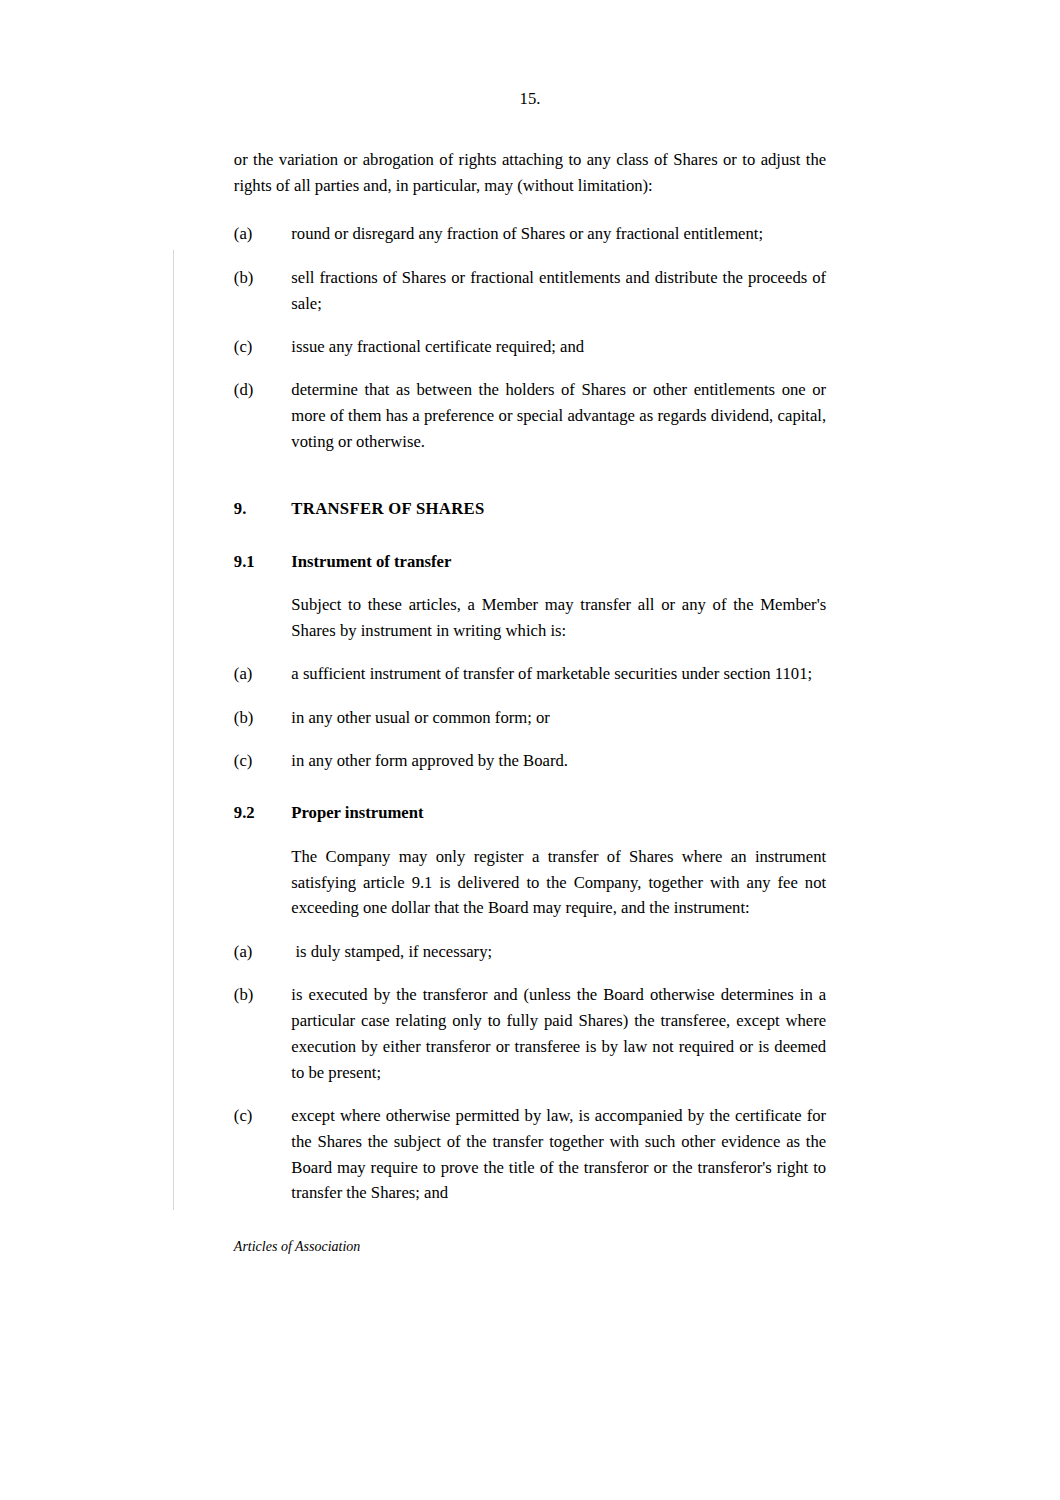15.
or the variation or abrogation of rights attaching to any class of Shares or to adjust the rights of all parties and, in particular, may (without limitation):
(a) round or disregard any fraction of Shares or any fractional entitlement;
(b) sell fractions of Shares or fractional entitlements and distribute the proceeds of sale;
(c) issue any fractional certificate required; and
(d) determine that as between the holders of Shares or other entitlements one or more of them has a preference or special advantage as regards dividend, capital, voting or otherwise.
9. Transfer of Shares
9.1 Instrument of transfer
Subject to these articles, a Member may transfer all or any of the Member's Shares by instrument in writing which is:
(a) a sufficient instrument of transfer of marketable securities under section 1101;
(b) in any other usual or common form; or
(c) in any other form approved by the Board.
9.2 Proper instrument
The Company may only register a transfer of Shares where an instrument satisfying article 9.1 is delivered to the Company, together with any fee not exceeding one dollar that the Board may require, and the instrument:
(a) is duly stamped, if necessary;
(b) is executed by the transferor and (unless the Board otherwise determines in a particular case relating only to fully paid Shares) the transferee, except where execution by either transferor or transferee is by law not required or is deemed to be present;
(c) except where otherwise permitted by law, is accompanied by the certificate for the Shares the subject of the transfer together with such other evidence as the Board may require to prove the title of the transferor or the transferor's right to transfer the Shares; and
Articles of Association